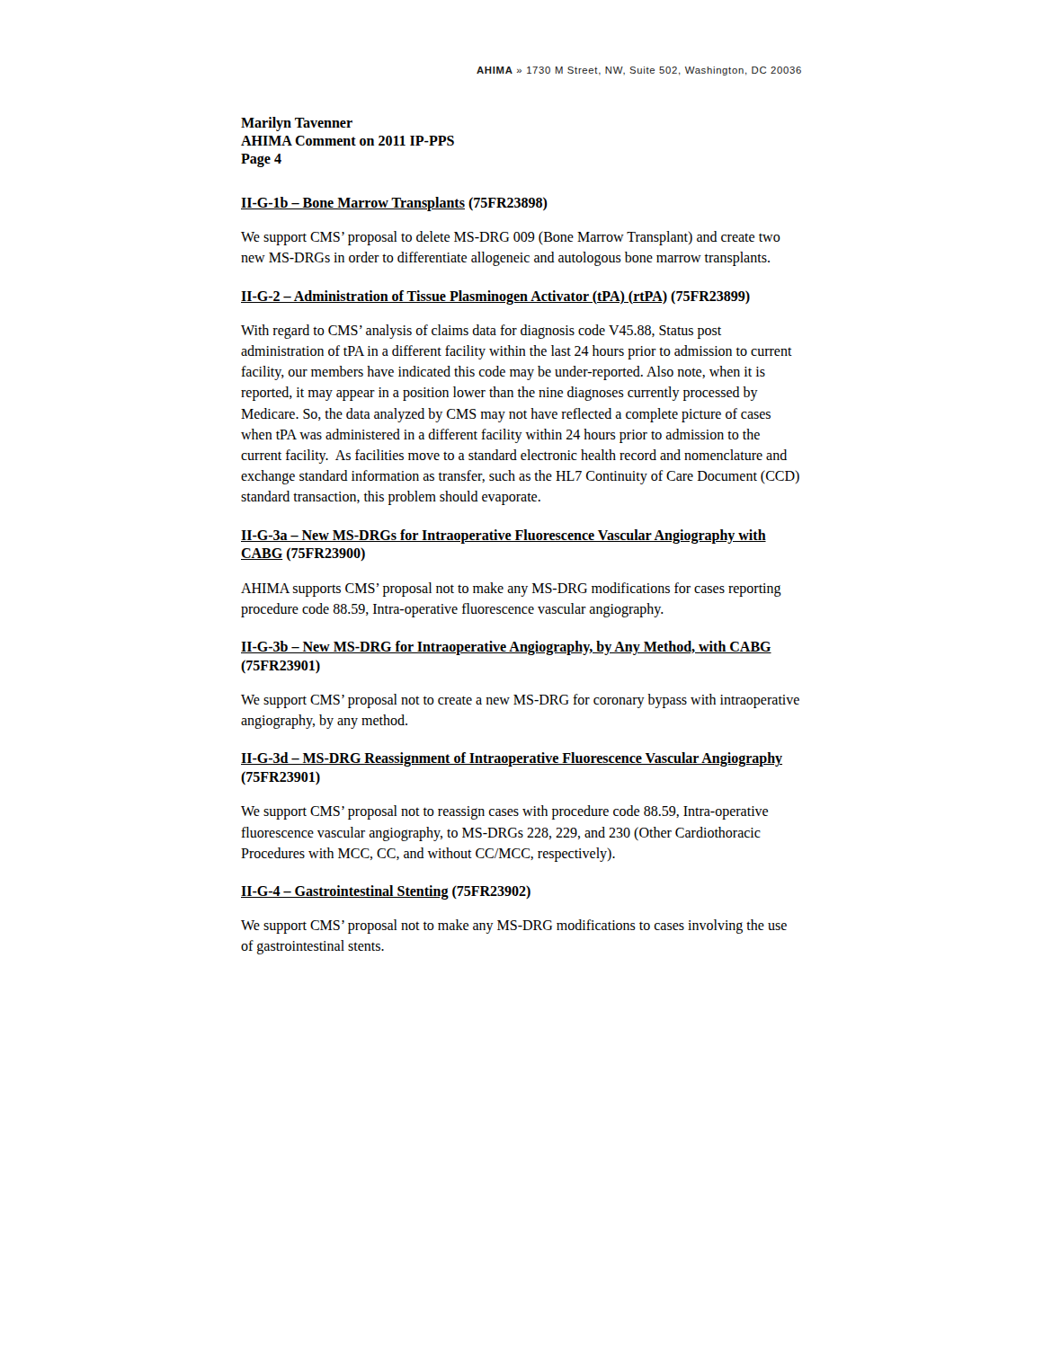AHIMA » 1730 M Street, NW, Suite 502, Washington, DC 20036
Marilyn Tavenner
AHIMA Comment on 2011 IP-PPS
Page 4
II-G-1b – Bone Marrow Transplants (75FR23898)
We support CMS’ proposal to delete MS-DRG 009 (Bone Marrow Transplant) and create two new MS-DRGs in order to differentiate allogeneic and autologous bone marrow transplants.
II-G-2 – Administration of Tissue Plasminogen Activator (tPA) (rtPA) (75FR23899)
With regard to CMS’ analysis of claims data for diagnosis code V45.88, Status post administration of tPA in a different facility within the last 24 hours prior to admission to current facility, our members have indicated this code may be under-reported. Also note, when it is reported, it may appear in a position lower than the nine diagnoses currently processed by Medicare. So, the data analyzed by CMS may not have reflected a complete picture of cases when tPA was administered in a different facility within 24 hours prior to admission to the current facility. As facilities move to a standard electronic health record and nomenclature and exchange standard information as transfer, such as the HL7 Continuity of Care Document (CCD) standard transaction, this problem should evaporate.
II-G-3a – New MS-DRGs for Intraoperative Fluorescence Vascular Angiography with CABG (75FR23900)
AHIMA supports CMS’ proposal not to make any MS-DRG modifications for cases reporting procedure code 88.59, Intra-operative fluorescence vascular angiography.
II-G-3b – New MS-DRG for Intraoperative Angiography, by Any Method, with CABG
(75FR23901)
We support CMS’ proposal not to create a new MS-DRG for coronary bypass with intraoperative angiography, by any method.
II-G-3d – MS-DRG Reassignment of Intraoperative Fluorescence Vascular Angiography
(75FR23901)
We support CMS’ proposal not to reassign cases with procedure code 88.59, Intra-operative fluorescence vascular angiography, to MS-DRGs 228, 229, and 230 (Other Cardiothoracic Procedures with MCC, CC, and without CC/MCC, respectively).
II-G-4 – Gastrointestinal Stenting (75FR23902)
We support CMS’ proposal not to make any MS-DRG modifications to cases involving the use of gastrointestinal stents.